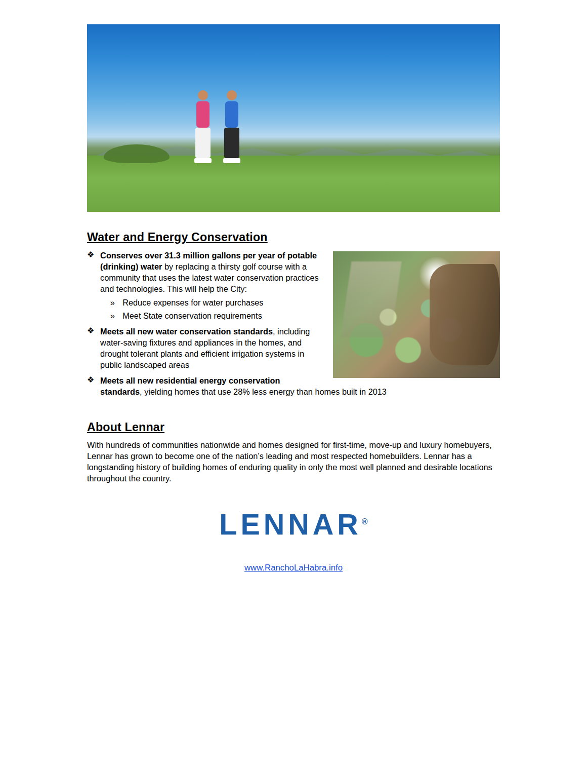Water and Energy Conservation
Conserves over 31.3 million gallons per year of potable (drinking) water by replacing a thirsty golf course with a community that uses the latest water conservation practices and technologies. This will help the City:
Reduce expenses for water purchases
Meet State conservation requirements
Meets all new water conservation standards, including water-saving fixtures and appliances in the homes, and drought tolerant plants and efficient irrigation systems in public landscaped areas
Meets all new residential energy conservation standards, yielding homes that use 28% less energy than homes built in 2013
About Lennar
With hundreds of communities nationwide and homes designed for first-time, move-up and luxury homebuyers, Lennar has grown to become one of the nation’s leading and most respected homebuilders. Lennar has a longstanding history of building homes of enduring quality in only the most well planned and desirable locations throughout the country.
LENNAR®
www.RanchoLaHabra.info